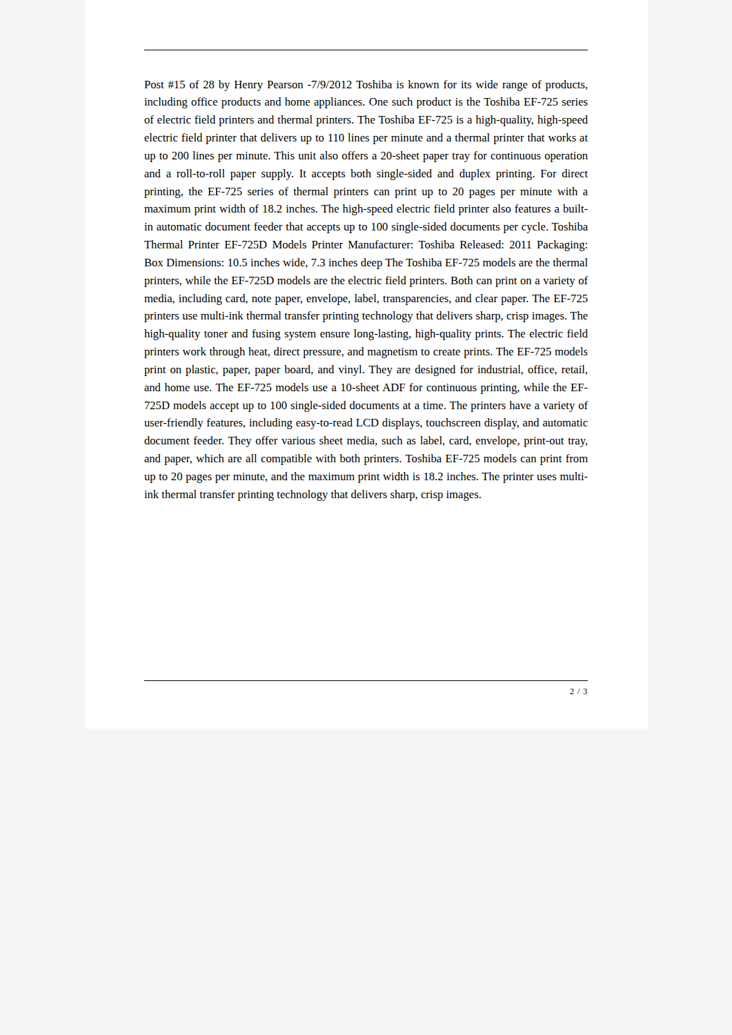Post #15 of 28 by Henry Pearson -7/9/2012 Toshiba is known for its wide range of products, including office products and home appliances. One such product is the Toshiba EF-725 series of electric field printers and thermal printers. The Toshiba EF-725 is a high-quality, high-speed electric field printer that delivers up to 110 lines per minute and a thermal printer that works at up to 200 lines per minute. This unit also offers a 20-sheet paper tray for continuous operation and a roll-to-roll paper supply. It accepts both single-sided and duplex printing. For direct printing, the EF-725 series of thermal printers can print up to 20 pages per minute with a maximum print width of 18.2 inches. The high-speed electric field printer also features a built-in automatic document feeder that accepts up to 100 single-sided documents per cycle. Toshiba Thermal Printer EF-725D Models Printer Manufacturer: Toshiba Released: 2011 Packaging: Box Dimensions: 10.5 inches wide, 7.3 inches deep The Toshiba EF-725 models are the thermal printers, while the EF-725D models are the electric field printers. Both can print on a variety of media, including card, note paper, envelope, label, transparencies, and clear paper. The EF-725 printers use multi-ink thermal transfer printing technology that delivers sharp, crisp images. The high-quality toner and fusing system ensure long-lasting, high-quality prints. The electric field printers work through heat, direct pressure, and magnetism to create prints. The EF-725 models print on plastic, paper, paper board, and vinyl. They are designed for industrial, office, retail, and home use. The EF-725 models use a 10-sheet ADF for continuous printing, while the EF-725D models accept up to 100 single-sided documents at a time. The printers have a variety of user-friendly features, including easy-to-read LCD displays, touchscreen display, and automatic document feeder. They offer various sheet media, such as label, card, envelope, print-out tray, and paper, which are all compatible with both printers. Toshiba EF-725 models can print from up to 20 pages per minute, and the maximum print width is 18.2 inches. The printer uses multi-ink thermal transfer printing technology that delivers sharp, crisp images.
2 / 3